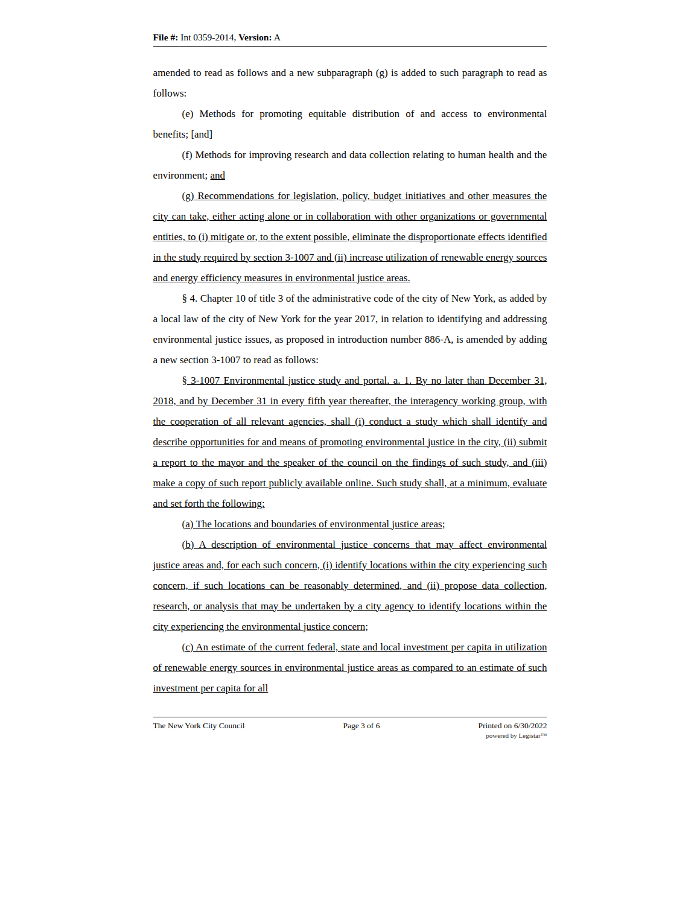File #: Int 0359-2014, Version: A
amended to read as follows and a new subparagraph (g) is added to such paragraph to read as follows:
(e) Methods for promoting equitable distribution of and access to environmental benefits; [and]
(f) Methods for improving research and data collection relating to human health and the environment; and
(g) Recommendations for legislation, policy, budget initiatives and other measures the city can take, either acting alone or in collaboration with other organizations or governmental entities, to (i) mitigate or, to the extent possible, eliminate the disproportionate effects identified in the study required by section 3-1007 and (ii) increase utilization of renewable energy sources and energy efficiency measures in environmental justice areas.
§ 4. Chapter 10 of title 3 of the administrative code of the city of New York, as added by a local law of the city of New York for the year 2017, in relation to identifying and addressing environmental justice issues, as proposed in introduction number 886-A, is amended by adding a new section 3-1007 to read as follows:
§ 3-1007 Environmental justice study and portal. a. 1. By no later than December 31, 2018, and by December 31 in every fifth year thereafter, the interagency working group, with the cooperation of all relevant agencies, shall (i) conduct a study which shall identify and describe opportunities for and means of promoting environmental justice in the city, (ii) submit a report to the mayor and the speaker of the council on the findings of such study, and (iii) make a copy of such report publicly available online. Such study shall, at a minimum, evaluate and set forth the following:
(a) The locations and boundaries of environmental justice areas;
(b) A description of environmental justice concerns that may affect environmental justice areas and, for each such concern, (i) identify locations within the city experiencing such concern, if such locations can be reasonably determined, and (ii) propose data collection, research, or analysis that may be undertaken by a city agency to identify locations within the city experiencing the environmental justice concern;
(c) An estimate of the current federal, state and local investment per capita in utilization of renewable energy sources in environmental justice areas as compared to an estimate of such investment per capita for all
The New York City Council
Page 3 of 6
Printed on 6/30/2022
powered by Legistar™